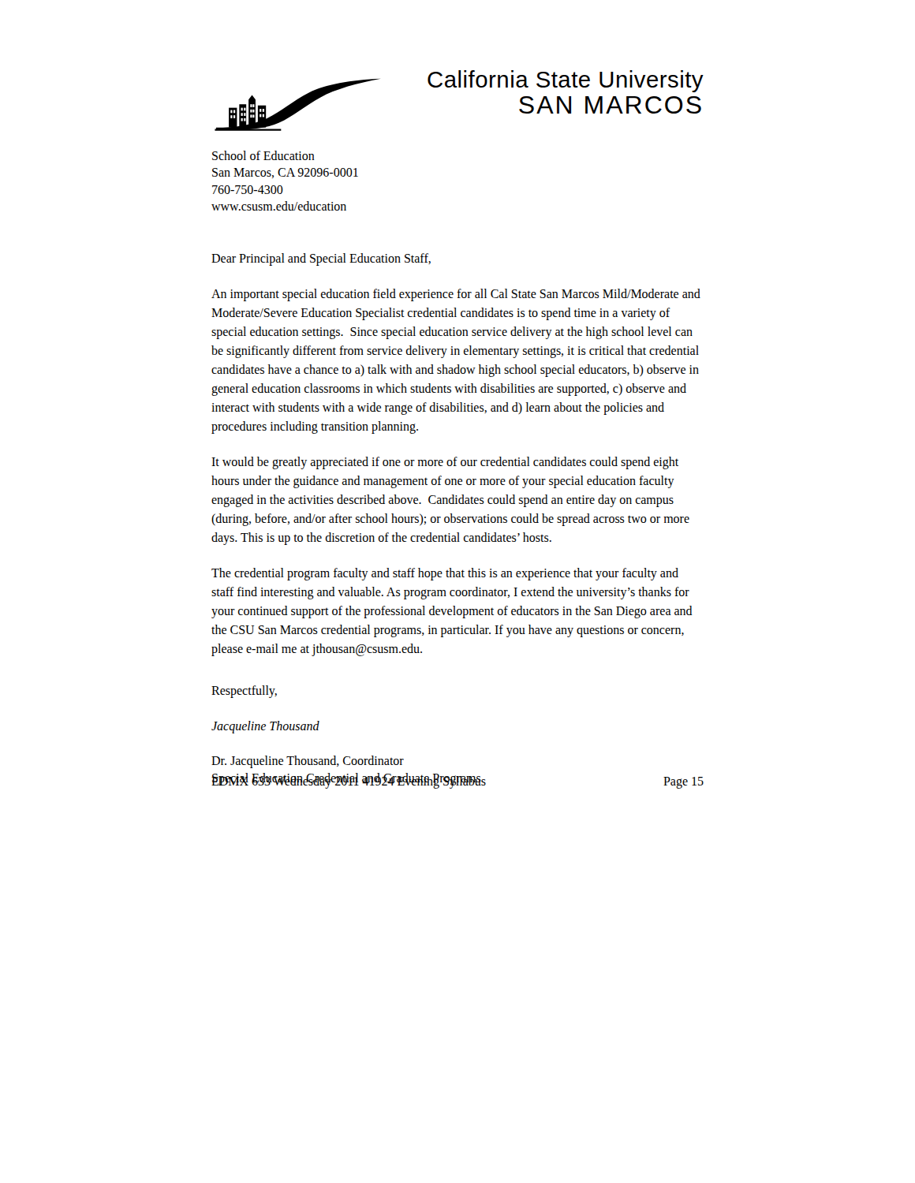California State University
SAN MARCOS
School of Education
San Marcos, CA 92096-0001
760-750-4300
www.csusm.edu/education
Dear Principal and Special Education Staff,
An important special education field experience for all Cal State San Marcos Mild/Moderate and Moderate/Severe Education Specialist credential candidates is to spend time in a variety of special education settings. Since special education service delivery at the high school level can be significantly different from service delivery in elementary settings, it is critical that credential candidates have a chance to a) talk with and shadow high school special educators, b) observe in general education classrooms in which students with disabilities are supported, c) observe and interact with students with a wide range of disabilities, and d) learn about the policies and procedures including transition planning.
It would be greatly appreciated if one or more of our credential candidates could spend eight hours under the guidance and management of one or more of your special education faculty engaged in the activities described above. Candidates could spend an entire day on campus (during, before, and/or after school hours); or observations could be spread across two or more days. This is up to the discretion of the credential candidates’ hosts.
The credential program faculty and staff hope that this is an experience that your faculty and staff find interesting and valuable. As program coordinator, I extend the university’s thanks for your continued support of the professional development of educators in the San Diego area and the CSU San Marcos credential programs, in particular. If you have any questions or concern, please e-mail me at jthousan@csusm.edu.
Respectfully,
Jacqueline Thousand
Dr. Jacqueline Thousand, Coordinator
Special Education Credential and Graduate Programs
EDMX 633 Wednesday 2011 41924 Evening Syllabus Page 15